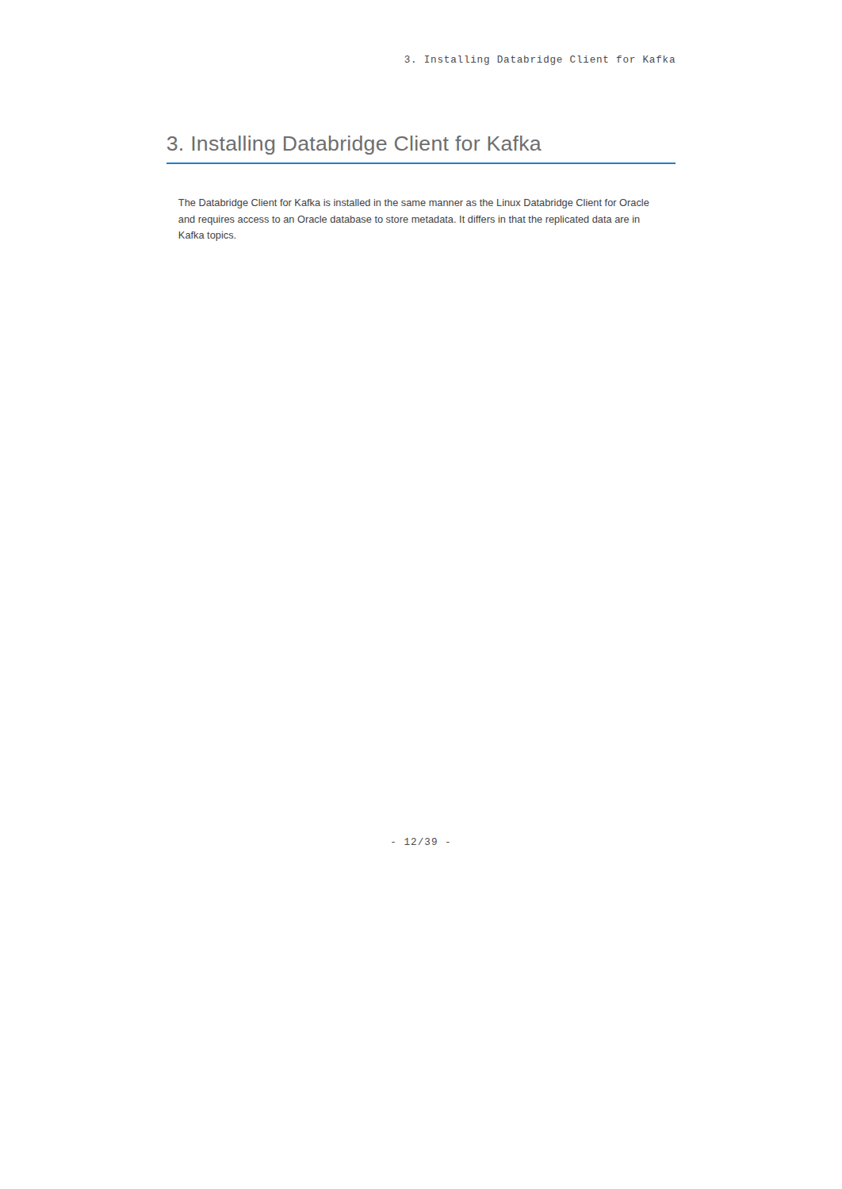3. Installing Databridge Client for Kafka
3. Installing Databridge Client for Kafka
The Databridge Client for Kafka is installed in the same manner as the Linux Databridge Client for Oracle and requires access to an Oracle database to store metadata. It differs in that the replicated data are in Kafka topics.
- 12/39 -